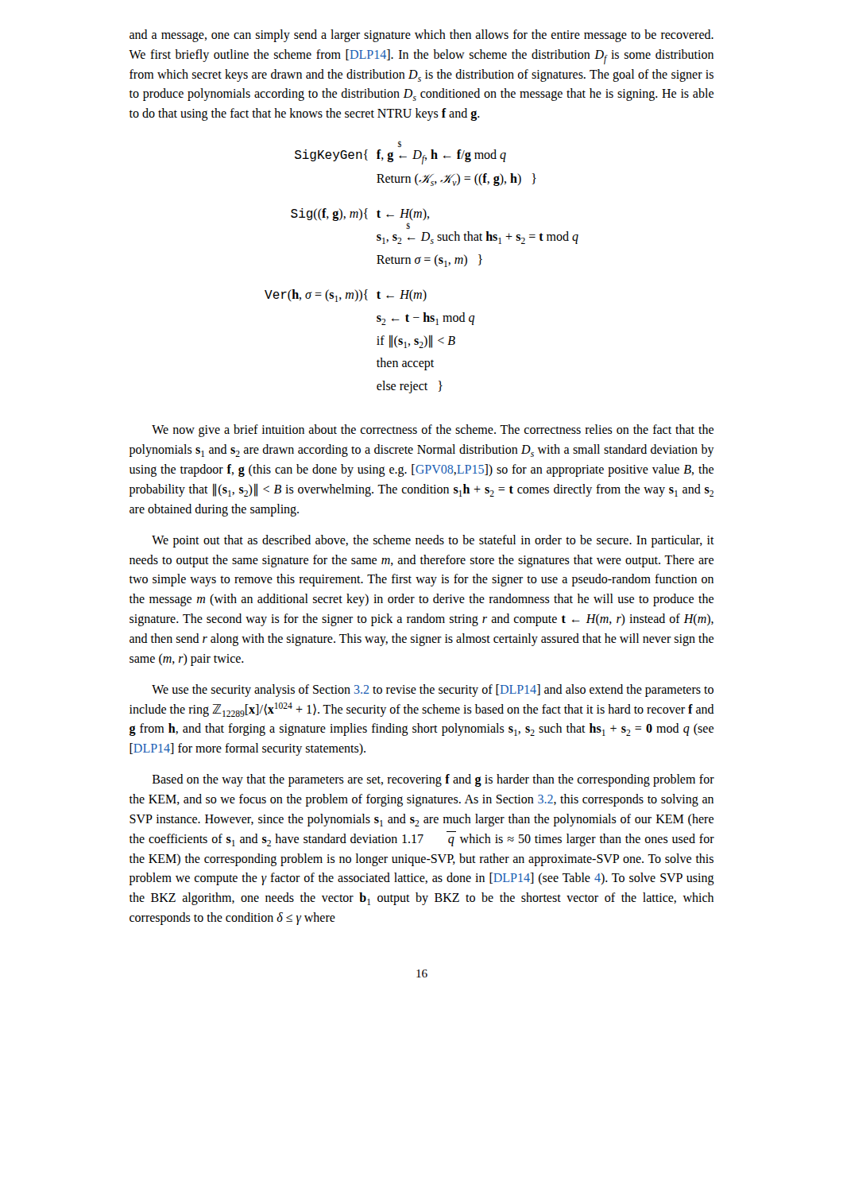and a message, one can simply send a larger signature which then allows for the entire message to be recovered. We first briefly outline the scheme from [DLP14]. In the below scheme the distribution Df is some distribution from which secret keys are drawn and the distribution Ds is the distribution of signatures. The goal of the signer is to produce polynomials according to the distribution Ds conditioned on the message that he is signing. He is able to do that using the fact that he knows the secret NTRU keys f and g.
| SigKeyGen { | f , g $ ← D f , h ← f / g mod q |
| | Return ( 𝒦 s , 𝒦 v ) = (( f , g ), h ) } |
| Sig (( f , g ), m ){ | t ← H ( m ), |
| | s 1 , s 2 $ ← D s such that hs 1 + s 2 = t mod q |
| | Return σ = ( s 1 , m ) } |
| Ver ( h , σ = ( s 1 , m )){ | t ← H ( m ) |
| | s 2 ← t − hs 1 mod q |
| | if ∥( s 1 , s 2 )∥ < B |
| | then accept |
| | else reject } |
We now give a brief intuition about the correctness of the scheme. The correctness relies on the fact that the polynomials s1 and s2 are drawn according to a discrete Normal distribution Ds with a small standard deviation by using the trapdoor f, g (this can be done by using e.g. [GPV08,LP15]) so for an appropriate positive value B, the probability that ∥(s1, s2)∥ < B is overwhelming. The condition s1h + s2 = t comes directly from the way s1 and s2 are obtained during the sampling.
We point out that as described above, the scheme needs to be stateful in order to be secure. In particular, it needs to output the same signature for the same m, and therefore store the signatures that were output. There are two simple ways to remove this requirement. The first way is for the signer to use a pseudo-random function on the message m (with an additional secret key) in order to derive the randomness that he will use to produce the signature. The second way is for the signer to pick a random string r and compute t ← H(m, r) instead of H(m), and then send r along with the signature. This way, the signer is almost certainly assured that he will never sign the same (m, r) pair twice.
We use the security analysis of Section 3.2 to revise the security of [DLP14] and also extend the parameters to include the ring ℤ12289[x]/⟨x1024 + 1⟩. The security of the scheme is based on the fact that it is hard to recover f and g from h, and that forging a signature implies finding short polynomials s1, s2 such that hs1 + s2 = 0 mod q (see [DLP14] for more formal security statements).
Based on the way that the parameters are set, recovering f and g is harder than the corresponding problem for the KEM, and so we focus on the problem of forging signatures. As in Section 3.2, this corresponds to solving an SVP instance. However, since the polynomials s1 and s2 are much larger than the polynomials of our KEM (here the coefficients of s1 and s2 have standard deviation 1.17q which is ≈ 50 times larger than the ones used for the KEM) the corresponding problem is no longer unique-SVP, but rather an approximate-SVP one. To solve this problem we compute the γ factor of the associated lattice, as done in [DLP14] (see Table 4). To solve SVP using the BKZ algorithm, one needs the vector b1 output by BKZ to be the shortest vector of the lattice, which corresponds to the condition δ ≤ γ where
16